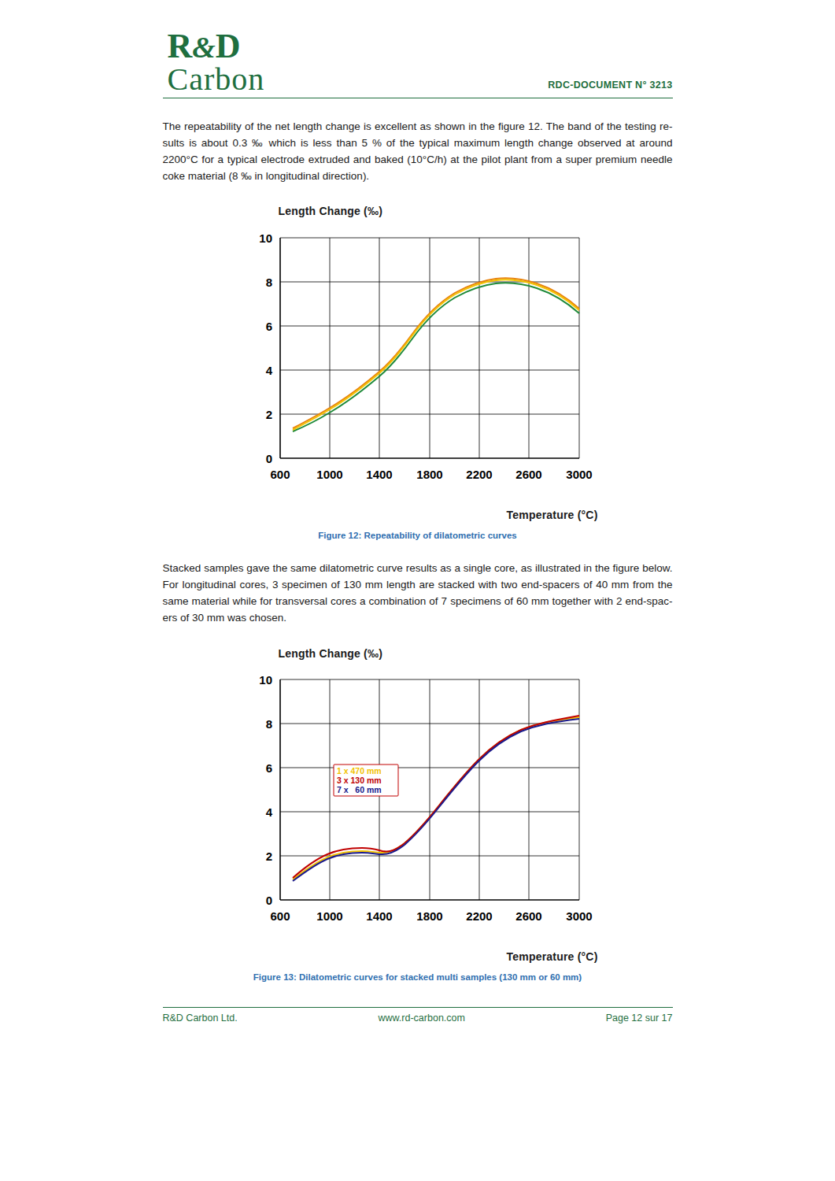R&D
Carbon
RDC-DOCUMENT N° 3213
The repeatability of the net length change is excellent as shown in the figure 12. The band of the testing results is about 0.3 ‰ which is less than 5 % of the typical maximum length change observed at around 2200°C for a typical electrode extruded and baked (10°C/h) at the pilot plant from a super premium needle coke material (8 ‰ in longitudinal direction).
Length Change (‰)
10 8 6 4 2 0 600 1000 1400 1800 2200 2600 3000
Temperature (°C)
Figure 12: Repeatability of dilatometric curves
Stacked samples gave the same dilatometric curve results as a single core, as illustrated in the figure below. For longitudinal cores, 3 specimen of 130 mm length are stacked with two end-spacers of 40 mm from the same material while for transversal cores a combination of 7 specimens of 60 mm together with 2 end-spacers of 30 mm was chosen.
Length Change (‰)
10 8 6 4 2 0 600 1000 1400 1800 2200 2600 3000 1 x 470 mm 3 x 130 mm 7 x 60 mm
Temperature (°C)
Figure 13: Dilatometric curves for stacked multi samples (130 mm or 60 mm)
R&D Carbon Ltd.
www.rd-carbon.com
Page 12 sur 17